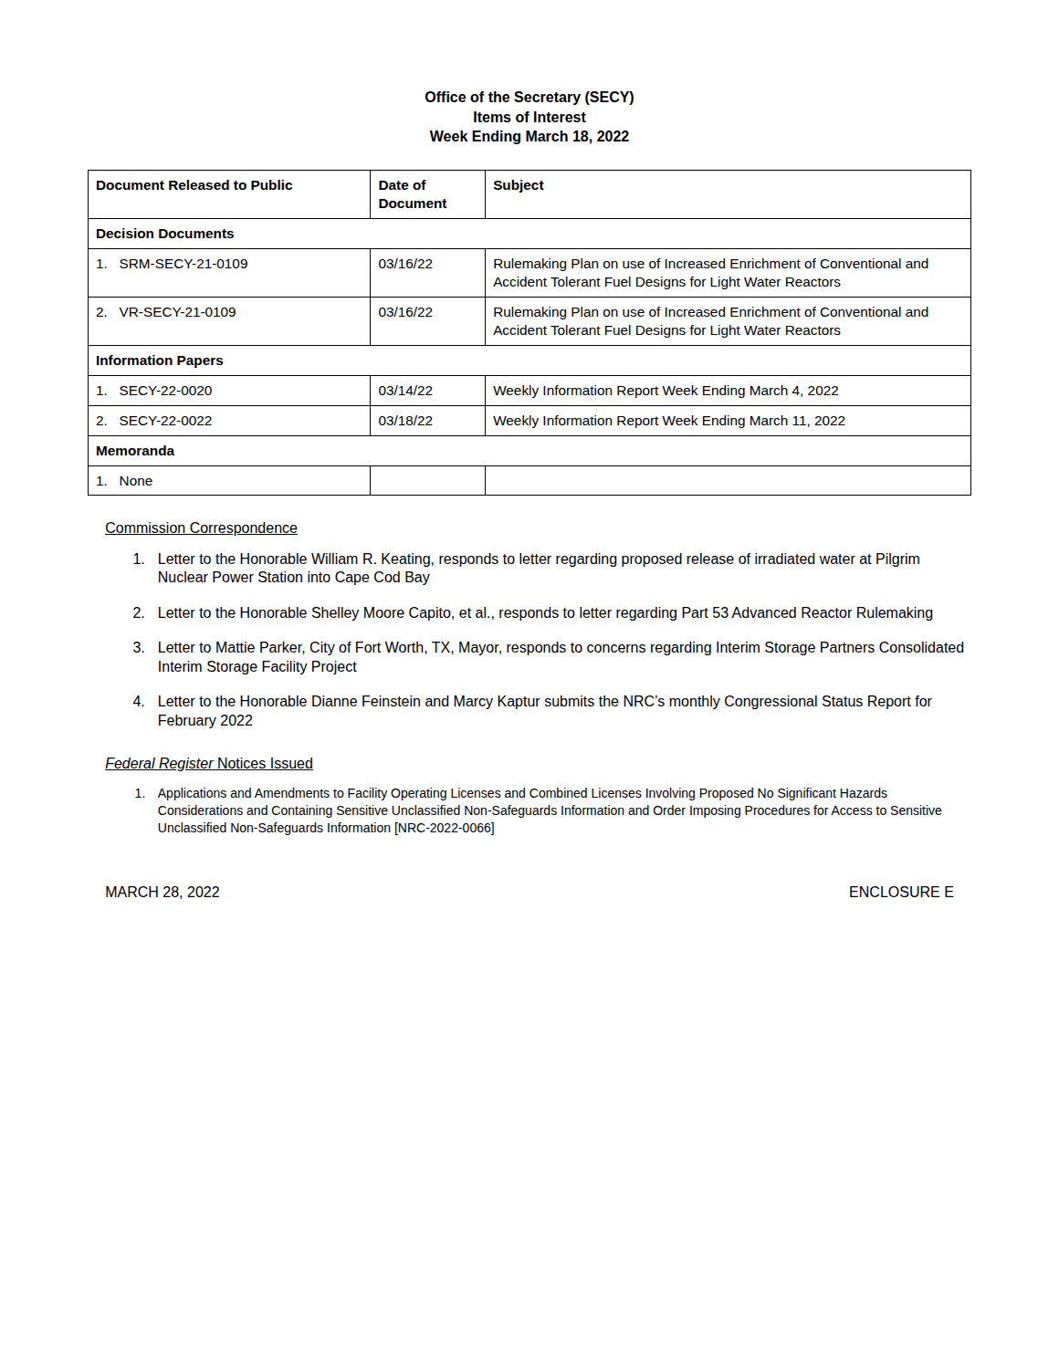Office of the Secretary (SECY)
Items of Interest
Week Ending March 18, 2022
| Document Released to Public | Date of Document | Subject |
| --- | --- | --- |
| Decision Documents |
| 1. SRM-SECY-21-0109 | 03/16/22 | Rulemaking Plan on use of Increased Enrichment of Conventional and Accident Tolerant Fuel Designs for Light Water Reactors |
| 2. VR-SECY-21-0109 | 03/16/22 | Rulemaking Plan on use of Increased Enrichment of Conventional and Accident Tolerant Fuel Designs for Light Water Reactors |
| Information Papers |
| 1. SECY-22-0020 | 03/14/22 | Weekly Information Report Week Ending March 4, 2022 |
| 2. SECY-22-0022 | 03/18/22 | Weekly Information Report Week Ending March 11, 2022 |
| Memoranda |
| 1. None | | |
Commission Correspondence
Letter to the Honorable William R. Keating, responds to letter regarding proposed release of irradiated water at Pilgrim Nuclear Power Station into Cape Cod Bay
Letter to the Honorable Shelley Moore Capito, et al., responds to letter regarding Part 53 Advanced Reactor Rulemaking
Letter to Mattie Parker, City of Fort Worth, TX, Mayor, responds to concerns regarding Interim Storage Partners Consolidated Interim Storage Facility Project
Letter to the Honorable Dianne Feinstein and Marcy Kaptur submits the NRC’s monthly Congressional Status Report for February 2022
Federal Register Notices Issued
Applications and Amendments to Facility Operating Licenses and Combined Licenses Involving Proposed No Significant Hazards Considerations and Containing Sensitive Unclassified Non-Safeguards Information and Order Imposing Procedures for Access to Sensitive Unclassified Non-Safeguards Information [NRC-2022-0066]
MARCH 28, 2022 ENCLOSURE E